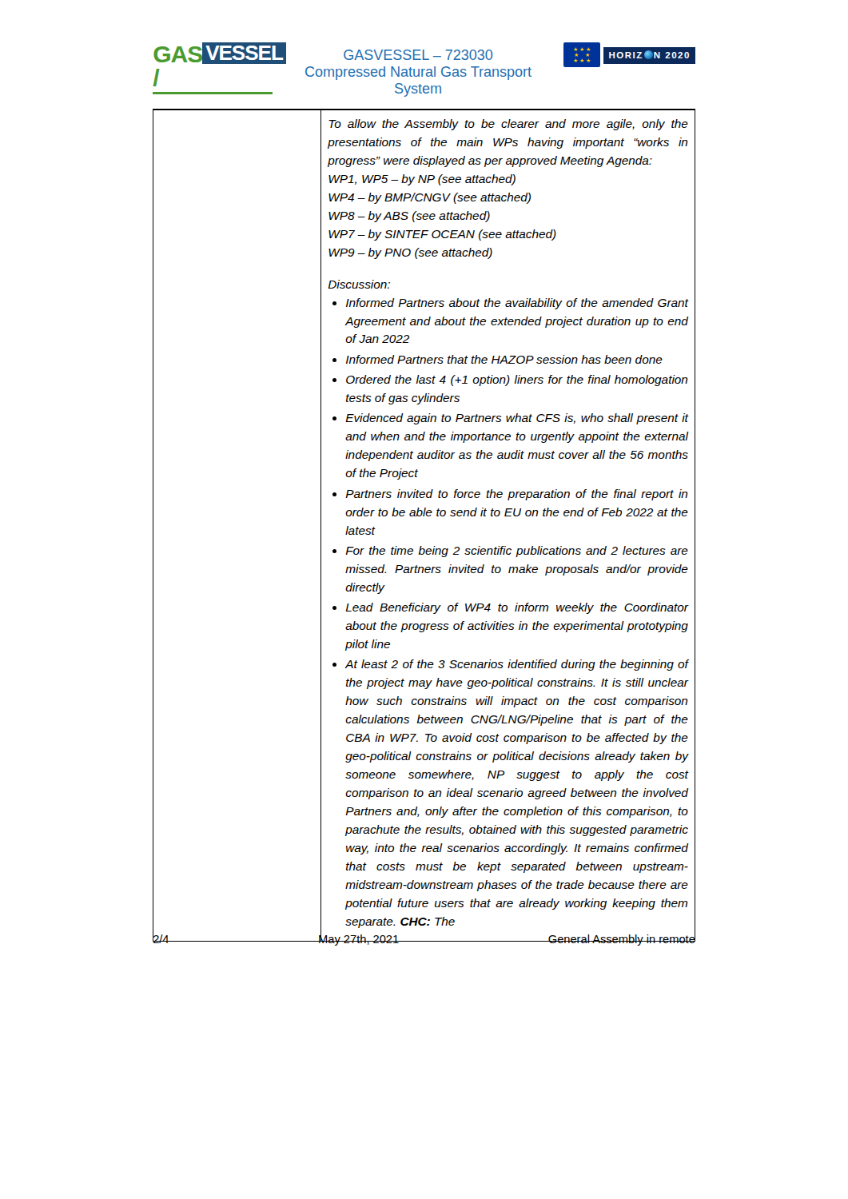GASVESSEL/
GASVESSEL – 723030
Compressed Natural Gas Transport System
★ ★ ★
★ ★
★ ★ ★
HORIZ N 2020
| | To allow the Assembly to be clearer and more agile, only the presentations of the main WPs having important “works in progress” were displayed as per approved Meeting Agenda: WP1, WP5 – by NP (see attached) WP4 – by BMP/CNGV (see attached) WP8 – by ABS (see attached) WP7 – by SINTEF OCEAN (see attached) WP9 – by PNO (see attached) Discussion: Informed Partners about the availability of the amended Grant Agreement and about the extended project duration up to end of Jan 2022 Informed Partners that the HAZOP session has been done Ordered the last 4 (+1 option) liners for the final homologation tests of gas cylinders Evidenced again to Partners what CFS is, who shall present it and when and the importance to urgently appoint the external independent auditor as the audit must cover all the 56 months of the Project Partners invited to force the preparation of the final report in order to be able to send it to EU on the end of Feb 2022 at the latest For the time being 2 scientific publications and 2 lectures are missed. Partners invited to make proposals and/or provide directly Lead Beneficiary of WP4 to inform weekly the Coordinator about the progress of activities in the experimental prototyping pilot line At least 2 of the 3 Scenarios identified during the beginning of the project may have geo-political constrains. It is still unclear how such constrains will impact on the cost comparison calculations between CNG/LNG/Pipeline that is part of the CBA in WP7. To avoid cost comparison to be affected by the geo-political constrains or political decisions already taken by someone somewhere, NP suggest to apply the cost comparison to an ideal scenario agreed between the involved Partners and, only after the completion of this comparison, to parachute the results, obtained with this suggested parametric way, into the real scenarios accordingly. It remains confirmed that costs must be kept separated between upstream-midstream-downstream phases of the trade because there are potential future users that are already working keeping them separate. CHC: The |
2/4
May 27th, 2021
General Assembly in remote